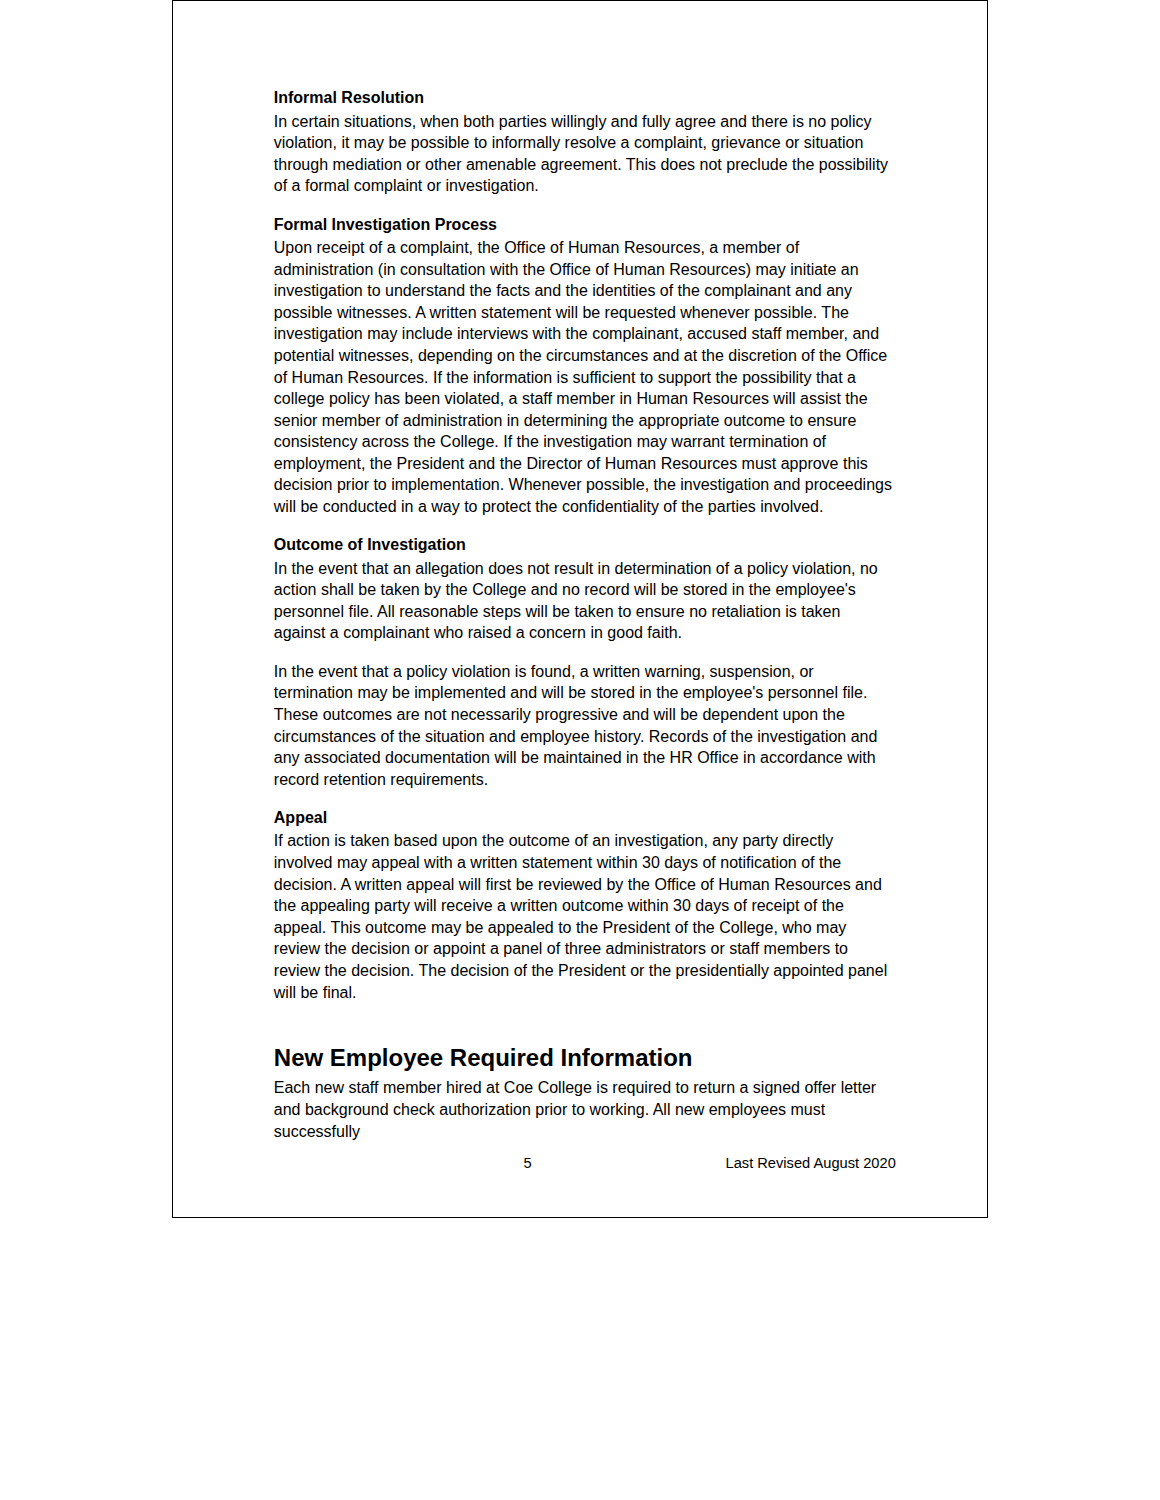Informal Resolution
In certain situations, when both parties willingly and fully agree and there is no policy violation, it may be possible to informally resolve a complaint, grievance or situation through mediation or other amenable agreement. This does not preclude the possibility of a formal complaint or investigation.
Formal Investigation Process
Upon receipt of a complaint, the Office of Human Resources, a member of administration (in consultation with the Office of Human Resources) may initiate an investigation to understand the facts and the identities of the complainant and any possible witnesses. A written statement will be requested whenever possible. The investigation may include interviews with the complainant, accused staff member, and potential witnesses, depending on the circumstances and at the discretion of the Office of Human Resources. If the information is sufficient to support the possibility that a college policy has been violated, a staff member in Human Resources will assist the senior member of administration in determining the appropriate outcome to ensure consistency across the College. If the investigation may warrant termination of employment, the President and the Director of Human Resources must approve this decision prior to implementation. Whenever possible, the investigation and proceedings will be conducted in a way to protect the confidentiality of the parties involved.
Outcome of Investigation
In the event that an allegation does not result in determination of a policy violation, no action shall be taken by the College and no record will be stored in the employee's personnel file. All reasonable steps will be taken to ensure no retaliation is taken against a complainant who raised a concern in good faith.
In the event that a policy violation is found, a written warning, suspension, or termination may be implemented and will be stored in the employee's personnel file. These outcomes are not necessarily progressive and will be dependent upon the circumstances of the situation and employee history. Records of the investigation and any associated documentation will be maintained in the HR Office in accordance with record retention requirements.
Appeal
If action is taken based upon the outcome of an investigation, any party directly involved may appeal with a written statement within 30 days of notification of the decision. A written appeal will first be reviewed by the Office of Human Resources and the appealing party will receive a written outcome within 30 days of receipt of the appeal. This outcome may be appealed to the President of the College, who may review the decision or appoint a panel of three administrators or staff members to review the decision. The decision of the President or the presidentially appointed panel will be final.
New Employee Required Information
Each new staff member hired at Coe College is required to return a signed offer letter and background check authorization prior to working. All new employees must successfully
5 Last Revised August 2020